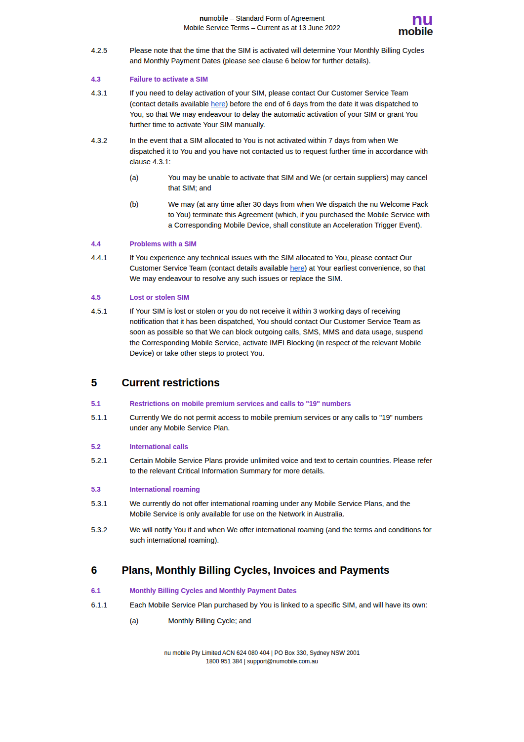nu mobile
numobile – Standard Form of Agreement
Mobile Service Terms – Current as at 13 June 2022
4.2.5
Please note that the time that the SIM is activated will determine Your Monthly Billing Cycles and Monthly Payment Dates (please see clause 6 below for further details).
4.3 Failure to activate a SIM
4.3.1
If you need to delay activation of your SIM, please contact Our Customer Service Team (contact details available here) before the end of 6 days from the date it was dispatched to You, so that We may endeavour to delay the automatic activation of your SIM or grant You further time to activate Your SIM manually.
4.3.2
In the event that a SIM allocated to You is not activated within 7 days from when We dispatched it to You and you have not contacted us to request further time in accordance with clause 4.3.1:
(a)
You may be unable to activate that SIM and We (or certain suppliers) may cancel that SIM; and
(b)
We may (at any time after 30 days from when We dispatch the nu Welcome Pack to You) terminate this Agreement (which, if you purchased the Mobile Service with a Corresponding Mobile Device, shall constitute an Acceleration Trigger Event).
4.4 Problems with a SIM
4.4.1
If You experience any technical issues with the SIM allocated to You, please contact Our Customer Service Team (contact details available here) at Your earliest convenience, so that We may endeavour to resolve any such issues or replace the SIM.
4.5 Lost or stolen SIM
4.5.1
If Your SIM is lost or stolen or you do not receive it within 3 working days of receiving notification that it has been dispatched, You should contact Our Customer Service Team as soon as possible so that We can block outgoing calls, SMS, MMS and data usage, suspend the Corresponding Mobile Service, activate IMEI Blocking (in respect of the relevant Mobile Device) or take other steps to protect You.
5 Current restrictions
5.1 Restrictions on mobile premium services and calls to "19" numbers
5.1.1
Currently We do not permit access to mobile premium services or any calls to "19" numbers under any Mobile Service Plan.
5.2 International calls
5.2.1
Certain Mobile Service Plans provide unlimited voice and text to certain countries. Please refer to the relevant Critical Information Summary for more details.
5.3 International roaming
5.3.1
We currently do not offer international roaming under any Mobile Service Plans, and the Mobile Service is only available for use on the Network in Australia.
5.3.2
We will notify You if and when We offer international roaming (and the terms and conditions for such international roaming).
6 Plans, Monthly Billing Cycles, Invoices and Payments
6.1 Monthly Billing Cycles and Monthly Payment Dates
6.1.1
Each Mobile Service Plan purchased by You is linked to a specific SIM, and will have its own:
(a)
Monthly Billing Cycle; and
nu mobile Pty Limited ACN 624 080 404 | PO Box 330, Sydney NSW 2001
1800 951 384 | support@numobile.com.au